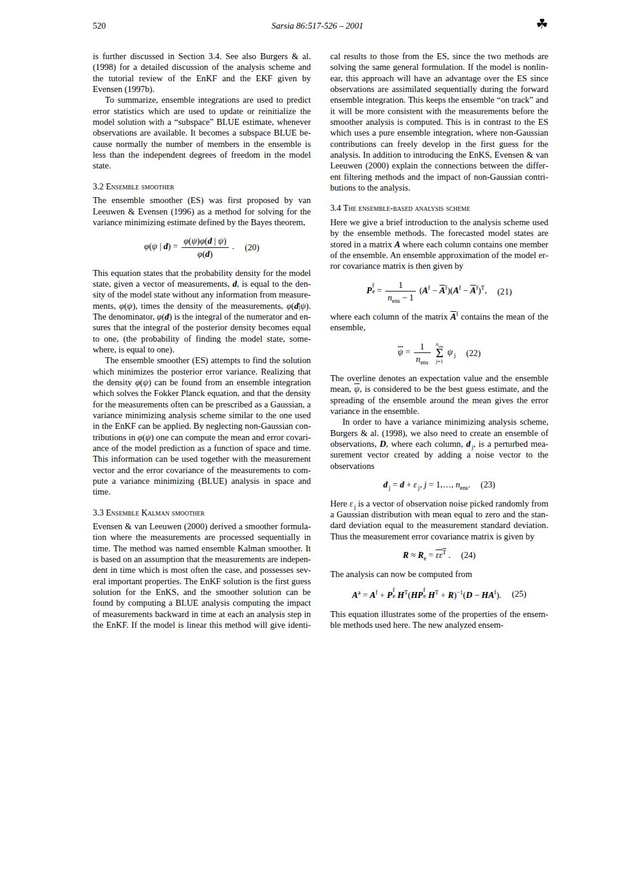520
Sarsia 86:517-526 – 2001
☘
is further discussed in Section 3.4. See also Burgers & al. (1998) for a detailed discussion of the analysis scheme and the tutorial review of the EnKF and the EKF given by Evensen (1997b).
To summarize, ensemble integrations are used to predict error statistics which are used to update or reinitialize the model solution with a “subspace” BLUE estimate, whenever observations are available. It becomes a subspace BLUE because normally the number of members in the ensemble is less than the independent degrees of freedom in the model state.
3.2 Ensemble smoother
The ensemble smoother (ES) was first proposed by van Leeuwen & Evensen (1996) as a method for solving for the variance minimizing estimate defined by the Bayes theorem,
φ(ψ | d) = φ(ψ)φ(d | ψ) φ(d) .
(20)
This equation states that the probability density for the model state, given a vector of measurements, d, is equal to the density of the model state without any information from measurements, φ(ψ), times the density of the measurements, φ(d|ψ). The denominator, φ(d) is the integral of the numerator and ensures that the integral of the posterior density becomes equal to one, (the probability of finding the model state, somewhere, is equal to one).
The ensemble smoother (ES) attempts to find the solution which minimizes the posterior error variance. Realizing that the density φ(ψ) can be found from an ensemble integration which solves the Fokker Planck equation, and that the density for the measurements often can be prescribed as a Gaussian, a variance minimizing analysis scheme similar to the one used in the EnKF can be applied. By neglecting non-Gaussian contributions in φ(ψ) one can compute the mean and error covariance of the model prediction as a function of space and time. This information can be used together with the measurement vector and the error covariance of the measurements to compute a variance minimizing (BLUE) analysis in space and time.
3.3 Ensemble Kalman smoother
Evensen & van Leeuwen (2000) derived a smoother formulation where the measurements are processed sequentially in time. The method was named ensemble Kalman smoother. It is based on an assumption that the measurements are independent in time which is most often the case, and possesses several important properties. The EnKF solution is the first guess solution for the EnKS, and the smoother solution can be found by computing a BLUE analysis computing the impact of measurements backward in time at each an analysis step in the EnKF. If the model is linear this method will give identical results to those from the ES, since the two methods are solving the same general formulation. If the model is nonlinear, this approach will have an advantage over the ES since observations are assimilated sequentially during the forward ensemble integration. This keeps the ensemble “on track” and it will be more consistent with the measurements before the smoother analysis is computed. This is in contrast to the ES which uses a pure ensemble integration, where non-Gaussian contributions can freely develop in the first guess for the analysis. In addition to introducing the EnKS, Evensen & van Leeuwen (2000) explain the connections between the different filtering methods and the impact of non-Gaussian contributions to the analysis.
3.4 The ensemble-based analysis scheme
Here we give a brief introduction to the analysis scheme used by the ensemble methods. The forecasted model states are stored in a matrix A where each column contains one member of the ensemble. An ensemble approximation of the model error covariance matrix is then given by
Pfe = 1 nens − 1 (Af − Af)(Af − Af)T,
(21)
where each column of the matrix Af contains the mean of the ensemble,
ψ = 1 nens nens Σ j=1 ψ j
(22)
The overline denotes an expectation value and the ensemble mean, ψ, is considered to be the best guess estimate, and the spreading of the ensemble around the mean gives the error variance in the ensemble.
In order to have a variance minimizing analysis scheme, Burgers & al. (1998), we also need to create an ensemble of observations, D, where each column, d j, is a perturbed measurement vector created by adding a noise vector to the observations
d j = d + ε j, j = 1,…, nens.
(23)
Here ε j is a vector of observation noise picked randomly from a Gaussian distribution with mean equal to zero and the standard deviation equal to the measurement standard deviation. Thus the measurement error covariance matrix is given by
R ≈ Re = εεT .
(24)
The analysis can now be computed from
Aa = Af + Pfe HT(HP fe HT + R)−1(D − HAf).
(25)
This equation illustrates some of the properties of the ensemble methods used here. The new analyzed ensem-